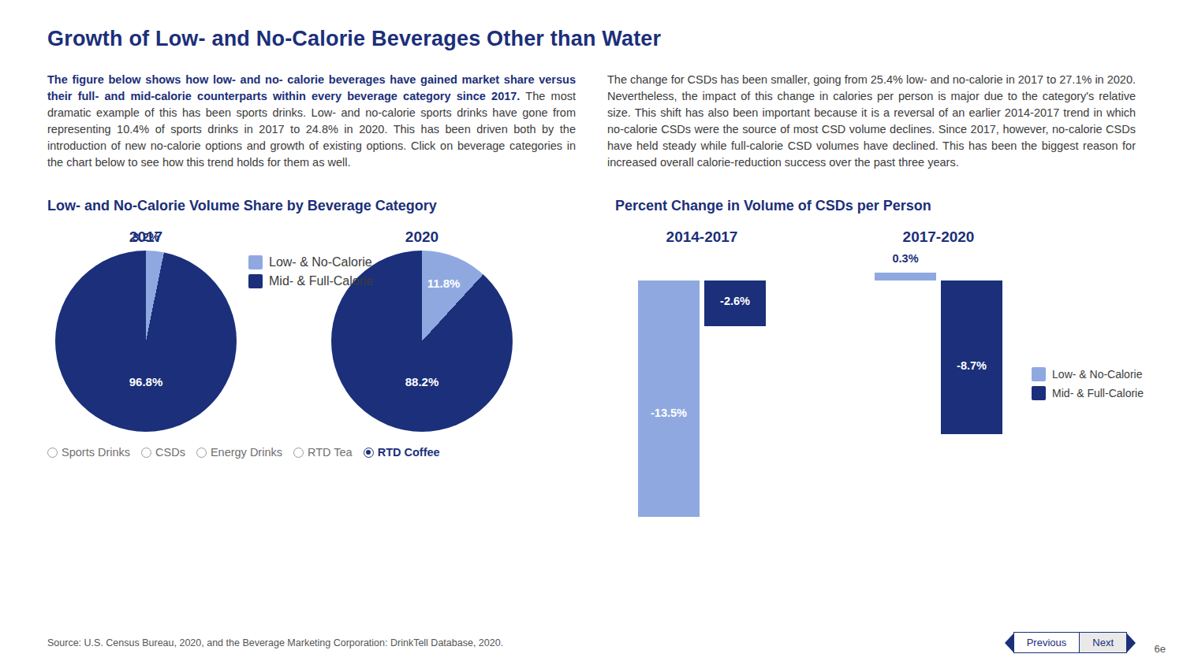Growth of Low- and No-Calorie Beverages Other than Water
The figure below shows how low- and no- calorie beverages have gained market share versus their full- and mid-calorie counterparts within every beverage category since 2017. The most dramatic example of this has been sports drinks. Low- and no-calorie sports drinks have gone from representing 10.4% of sports drinks in 2017 to 24.8% in 2020. This has been driven both by the introduction of new no-calorie options and growth of existing options. Click on beverage categories in the chart below to see how this trend holds for them as well.
The change for CSDs has been smaller, going from 25.4% low- and no-calorie in 2017 to 27.1% in 2020. Nevertheless, the impact of this change in calories per person is major due to the category's relative size. This shift has also been important because it is a reversal of an earlier 2014-2017 trend in which no-calorie CSDs were the source of most CSD volume declines. Since 2017, however, no-calorie CSDs have held steady while full-calorie CSD volumes have declined. This has been the biggest reason for increased overall calorie-reduction success over the past three years.
Low- and No-Calorie Volume Share by Beverage Category
2017
3.2%
96.8%
2020
11.8%
88.2%
Low- & No-Calorie
Mid- & Full-Calorie
Sports Drinks CSDs Energy Drinks RTD Tea RTD Coffee
Percent Change in Volume of CSDs per Person
2014-2017
2017-2020
-13.5%
-2.6%
0.3%
-8.7%
Low- & No-Calorie
Mid- & Full-Calorie
Source: U.S. Census Bureau, 2020, and the Beverage Marketing Corporation: DrinkTell Database, 2020.
Previous
Next
6e